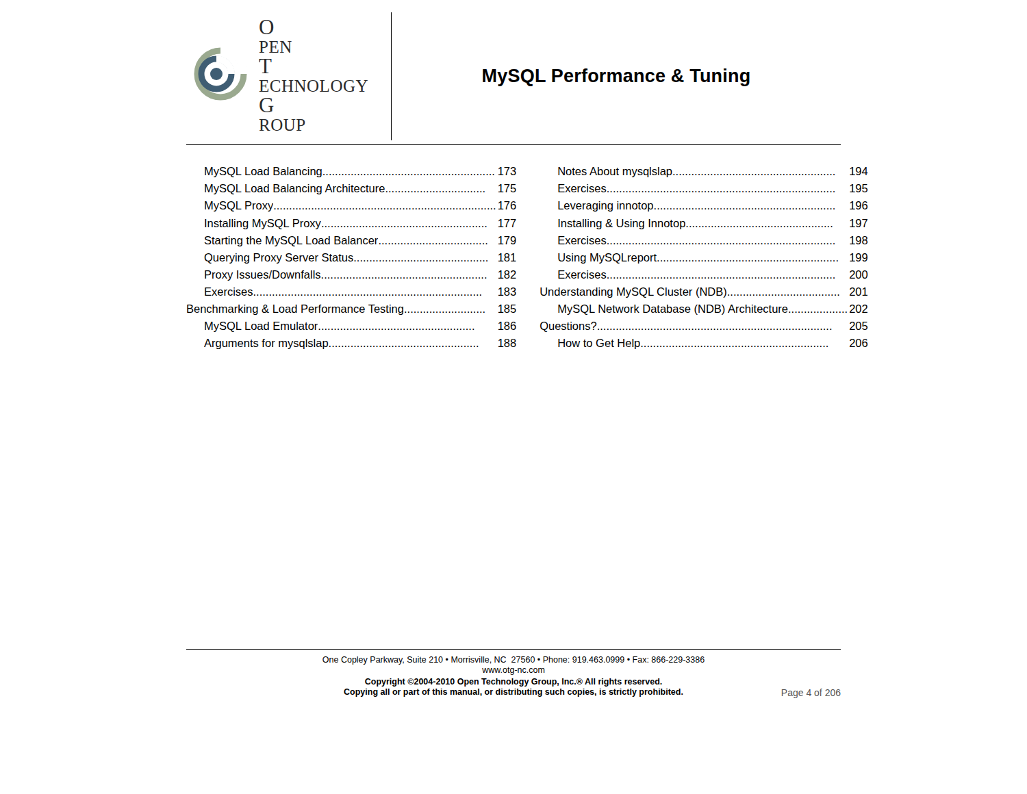OPEN TECHNOLOGY GROUP
MySQL Performance & Tuning
MySQL Load Balancing....................................................... 173
MySQL Load Balancing Architecture................................ 175
MySQL Proxy....................................................................... 176
Installing MySQL Proxy..................................................... 177
Starting the MySQL Load Balancer................................... 179
Querying Proxy Server Status........................................... 181
Proxy Issues/Downfalls..................................................... 182
Exercises......................................................................... 183
Benchmarking & Load Performance Testing.......................... 185
MySQL Load Emulator .................................................. 186
Arguments for mysqlslap................................................ 188
Notes About mysqlslap.................................................... 194
Exercises......................................................................... 195
Leveraging innotop.......................................................... 196
Installing & Using Innotop............................................... 197
Exercises......................................................................... 198
Using MySQLreport.......................................................... 199
Exercises......................................................................... 200
Understanding MySQL Cluster (NDB).................................... 201
MySQL Network Database (NDB) Architecture................... 202
Questions?........................................................................... 205
How to Get Help............................................................ 206
One Copley Parkway, Suite 210 • Morrisville, NC 27560 • Phone: 919.463.0999 • Fax: 866-229-3386
www.otg-nc.com
Copyright ©2004-2010 Open Technology Group, Inc.® All rights reserved.
Copying all or part of this manual, or distributing such copies, is strictly prohibited.
Page 4 of 206